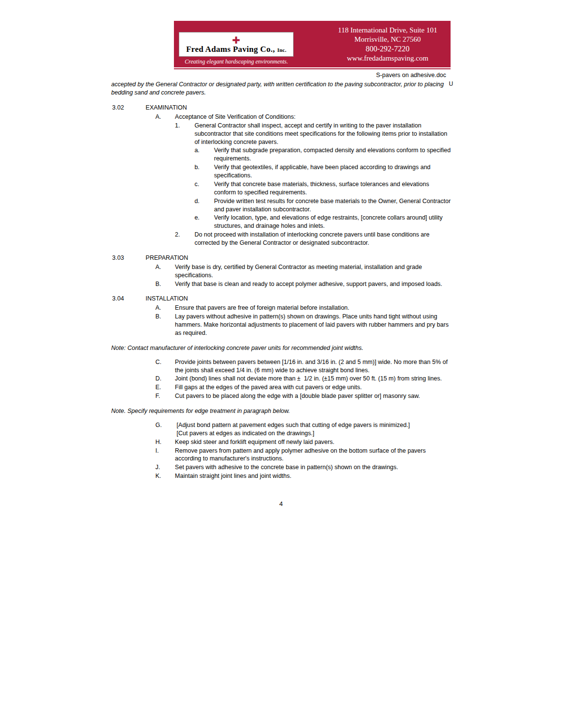✚
Fred Adams Paving Co., Inc.
Creating elegant hardscaping environments.
118 International Drive, Suite 101
Morrisville, NC 27560
800-292-7220
www.fredadamspaving.com
U
S-pavers on adhesive.doc
accepted by the General Contractor or designated party, with written certification to the paving subcontractor, prior to placing bedding sand and concrete pavers.
3.02
EXAMINATION
A.
Acceptance of Site Verification of Conditions:
1.
General Contractor shall inspect, accept and certify in writing to the paver installation subcontractor that site conditions meet specifications for the following items prior to installation of interlocking concrete pavers.
a.
Verify that subgrade preparation, compacted density and elevations conform to specified requirements.
b.
Verify that geotextiles, if applicable, have been placed according to drawings and specifications.
c.
Verify that concrete base materials, thickness, surface tolerances and elevations conform to specified requirements.
d.
Provide written test results for concrete base materials to the Owner, General Contractor and paver installation subcontractor.
e.
Verify location, type, and elevations of edge restraints, [concrete collars around] utility structures, and drainage holes and inlets.
2.
Do not proceed with installation of interlocking concrete pavers until base conditions are corrected by the General Contractor or designated subcontractor.
3.03
PREPARATION
A.
Verify base is dry, certified by General Contractor as meeting material, installation and grade specifications.
B.
Verify that base is clean and ready to accept polymer adhesive, support pavers, and imposed loads.
3.04
INSTALLATION
A.
Ensure that pavers are free of foreign material before installation.
B.
Lay pavers without adhesive in pattern(s) shown on drawings. Place units hand tight without using hammers. Make horizontal adjustments to placement of laid pavers with rubber hammers and pry bars as required.
Note: Contact manufacturer of interlocking concrete paver units for recommended joint widths.
C.
Provide joints between pavers between [1/16 in. and 3/16 in. (2 and 5 mm)] wide. No more than 5% of the joints shall exceed 1/4 in. (6 mm) wide to achieve straight bond lines.
D.
Joint (bond) lines shall not deviate more than ± 1/2 in. (±15 mm) over 50 ft. (15 m) from string lines.
E.
Fill gaps at the edges of the paved area with cut pavers or edge units.
F.
Cut pavers to be placed along the edge with a [double blade paver splitter or] masonry saw.
Note. Specify requirements for edge treatment in paragraph below.
G.
[Adjust bond pattern at pavement edges such that cutting of edge pavers is minimized.]
[Cut pavers at edges as indicated on the drawings.]
H.
Keep skid steer and forklift equipment off newly laid pavers.
I.
Remove pavers from pattern and apply polymer adhesive on the bottom surface of the pavers according to manufacturer's instructions.
J.
Set pavers with adhesive to the concrete base in pattern(s) shown on the drawings.
K.
Maintain straight joint lines and joint widths.
4